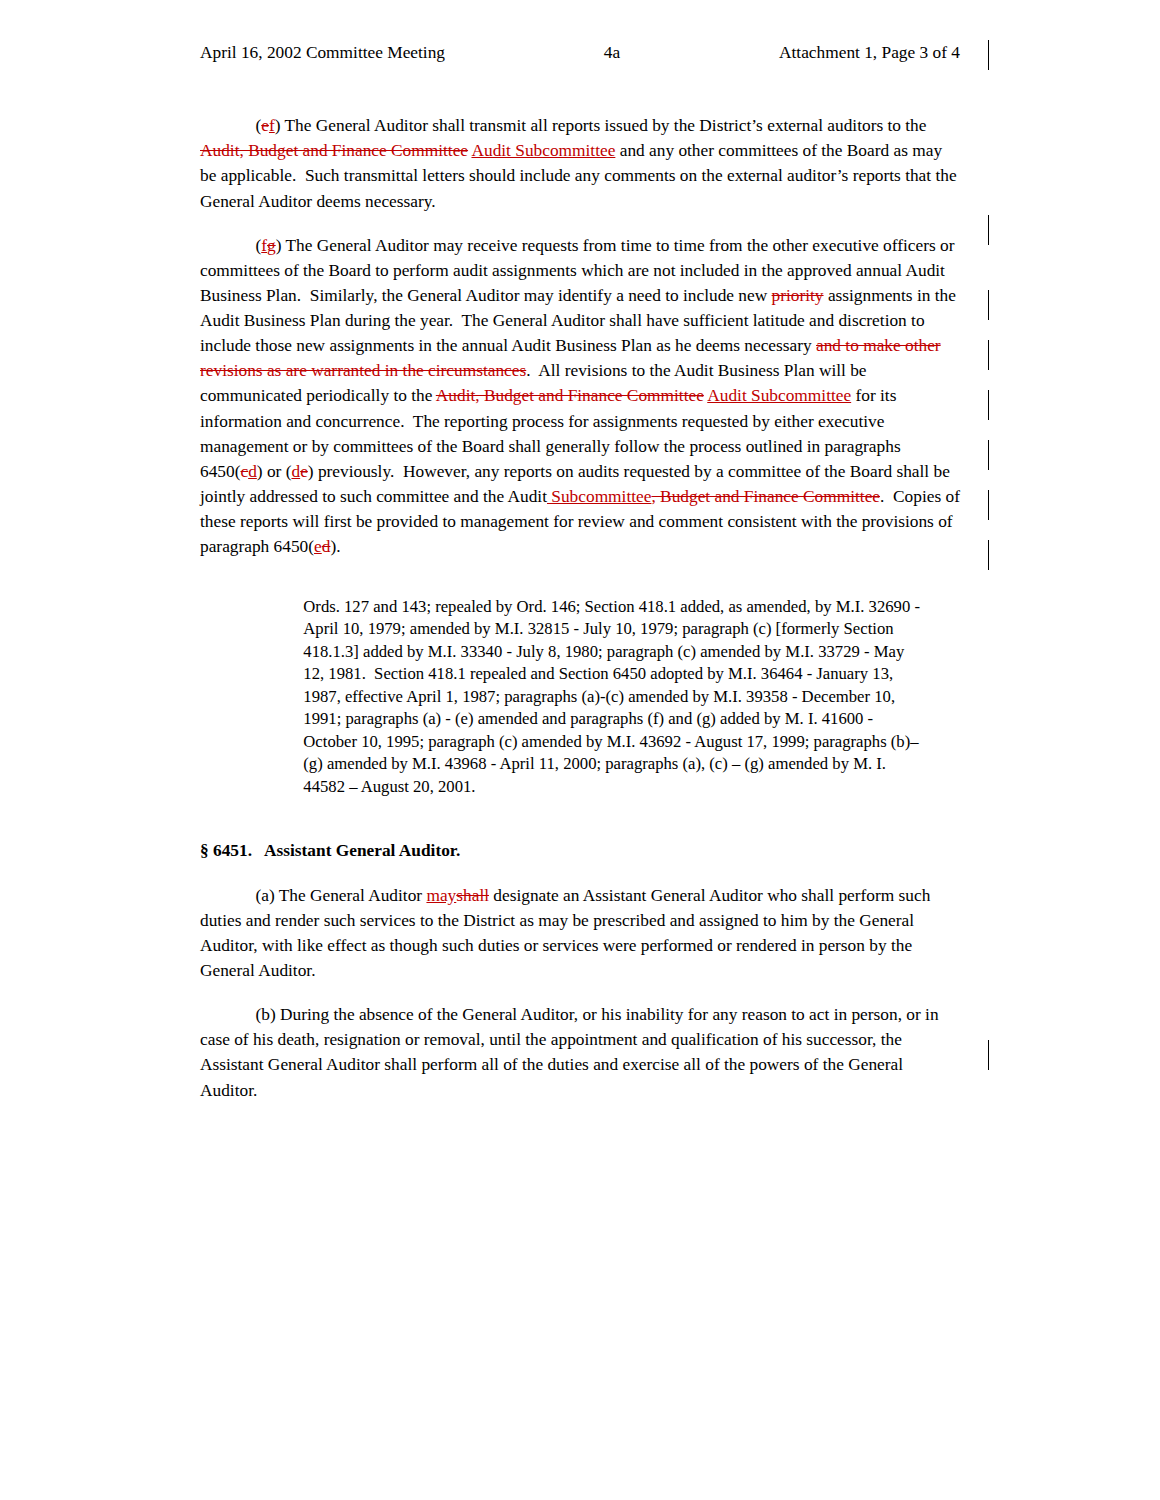April 16, 2002 Committee Meeting 4a Attachment 1, Page 3 of 4
(ef) The General Auditor shall transmit all reports issued by the District’s external auditors to the Audit, Budget and Finance Committee Audit Subcommittee and any other committees of the Board as may be applicable. Such transmittal letters should include any comments on the external auditor’s reports that the General Auditor deems necessary.
(fg) The General Auditor may receive requests from time to time from the other executive officers or committees of the Board to perform audit assignments which are not included in the approved annual Audit Business Plan. Similarly, the General Auditor may identify a need to include new priority assignments in the Audit Business Plan during the year. The General Auditor shall have sufficient latitude and discretion to include those new assignments in the annual Audit Business Plan as he deems necessary and to make other revisions as are warranted in the circumstances. All revisions to the Audit Business Plan will be communicated periodically to the Audit, Budget and Finance Committee Audit Subcommittee for its information and concurrence. The reporting process for assignments requested by either executive management or by committees of the Board shall generally follow the process outlined in paragraphs 6450(cd) or (de) previously. However, any reports on audits requested by a committee of the Board shall be jointly addressed to such committee and the Audit Subcommittee, Budget and Finance Committee. Copies of these reports will first be provided to management for review and comment consistent with the provisions of paragraph 6450(ed).
Ords. 127 and 143; repealed by Ord. 146; Section 418.1 added, as amended, by M.I. 32690 - April 10, 1979; amended by M.I. 32815 - July 10, 1979; paragraph (c) [formerly Section 418.1.3] added by M.I. 33340 - July 8, 1980; paragraph (c) amended by M.I. 33729 - May 12, 1981. Section 418.1 repealed and Section 6450 adopted by M.I. 36464 - January 13, 1987, effective April 1, 1987; paragraphs (a)-(c) amended by M.I. 39358 - December 10, 1991; paragraphs (a) - (e) amended and paragraphs (f) and (g) added by M. I. 41600 - October 10, 1995; paragraph (c) amended by M.I. 43692 - August 17, 1999; paragraphs (b)–(g) amended by M.I. 43968 - April 11, 2000; paragraphs (a), (c) – (g) amended by M. I. 44582 – August 20, 2001.
§ 6451. Assistant General Auditor.
(a) The General Auditor may shall designate an Assistant General Auditor who shall perform such duties and render such services to the District as may be prescribed and assigned to him by the General Auditor, with like effect as though such duties or services were performed or rendered in person by the General Auditor.
(b) During the absence of the General Auditor, or his inability for any reason to act in person, or in case of his death, resignation or removal, until the appointment and qualification of his successor, the Assistant General Auditor shall perform all of the duties and exercise all of the powers of the General Auditor.